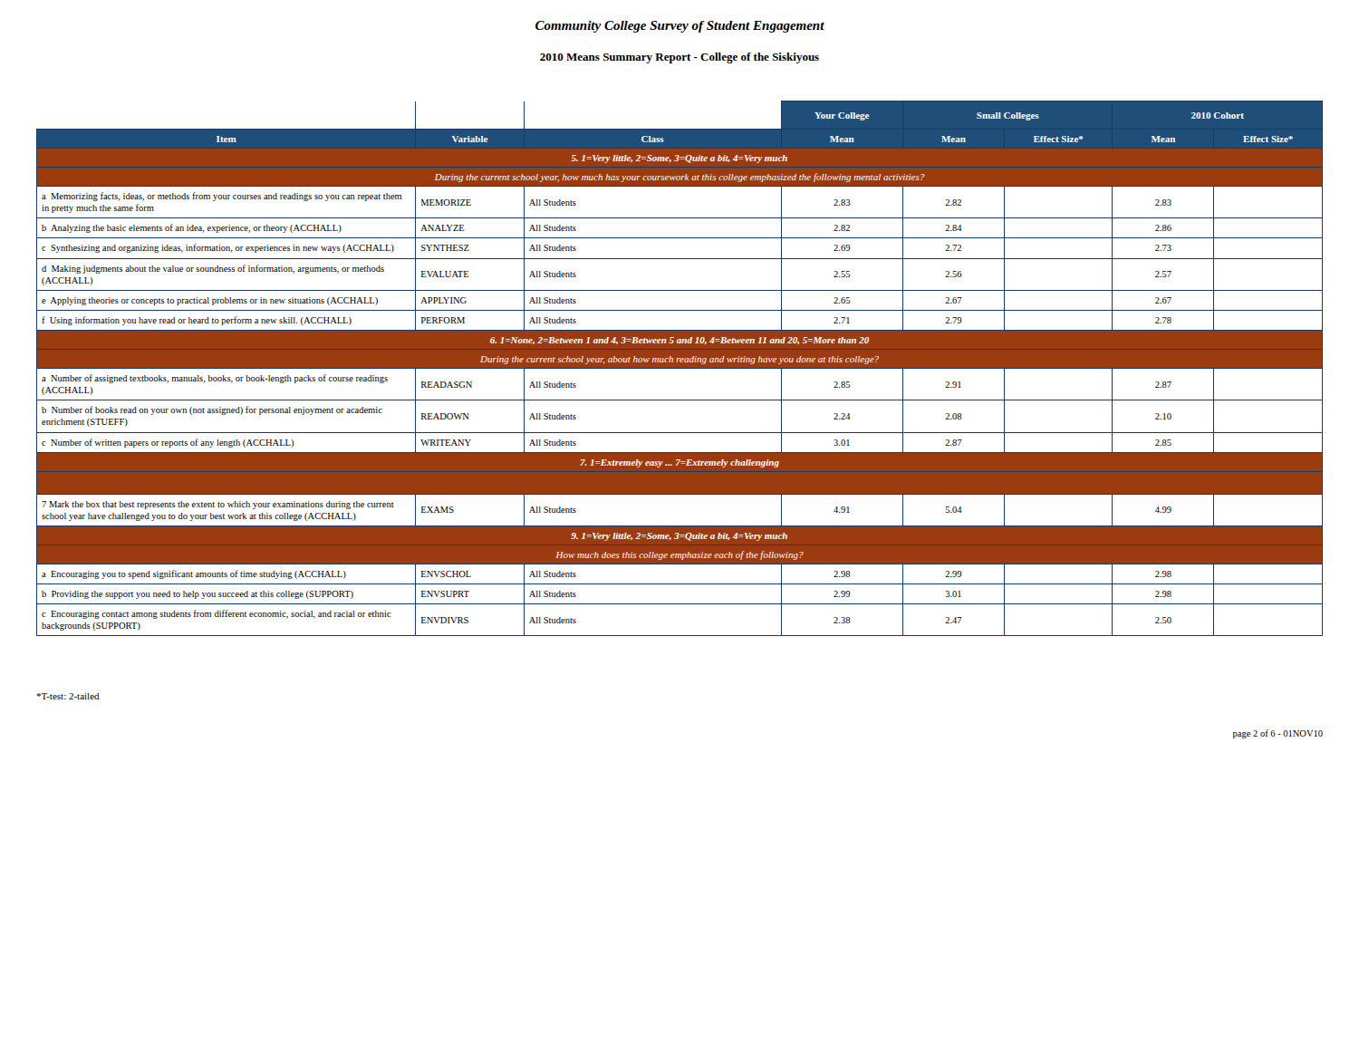Community College Survey of Student Engagement
2010 Means Summary Report - College of the Siskiyous
| | | | Your College | Small Colleges | 2010 Cohort |
| --- | --- | --- | --- | --- | --- |
| Item | Variable | Class | Mean | Mean | Effect Size* | Mean | Effect Size* |
| 5. 1=Very little, 2=Some, 3=Quite a bit, 4=Very much |
| During the current school year, how much has your coursework at this college emphasized the following mental activities? |
| a Memorizing facts, ideas, or methods from your courses and readings so you can repeat them in pretty much the same form | MEMORIZE | All Students | 2.83 | 2.82 | | 2.83 | |
| b Analyzing the basic elements of an idea, experience, or theory (ACCHALL) | ANALYZE | All Students | 2.82 | 2.84 | | 2.86 | |
| c Synthesizing and organizing ideas, information, or experiences in new ways (ACCHALL) | SYNTHESZ | All Students | 2.69 | 2.72 | | 2.73 | |
| d Making judgments about the value or soundness of information, arguments, or methods (ACCHALL) | EVALUATE | All Students | 2.55 | 2.56 | | 2.57 | |
| e Applying theories or concepts to practical problems or in new situations (ACCHALL) | APPLYING | All Students | 2.65 | 2.67 | | 2.67 | |
| f Using information you have read or heard to perform a new skill. (ACCHALL) | PERFORM | All Students | 2.71 | 2.79 | | 2.78 | |
| 6. 1=None, 2=Between 1 and 4, 3=Between 5 and 10, 4=Between 11 and 20, 5=More than 20 |
| During the current school year, about how much reading and writing have you done at this college? |
| a Number of assigned textbooks, manuals, books, or book-length packs of course readings (ACCHALL) | READASGN | All Students | 2.85 | 2.91 | | 2.87 | |
| b Number of books read on your own (not assigned) for personal enjoyment or academic enrichment (STUEFF) | READOWN | All Students | 2.24 | 2.08 | | 2.10 | |
| c Number of written papers or reports of any length (ACCHALL) | WRITEANY | All Students | 3.01 | 2.87 | | 2.85 | |
| 7. 1=Extremely easy ... 7=Extremely challenging |
| 7 Mark the box that best represents the extent to which your examinations during the current school year have challenged you to do your best work at this college (ACCHALL) | EXAMS | All Students | 4.91 | 5.04 | | 4.99 | |
| 9. 1=Very little, 2=Some, 3=Quite a bit, 4=Very much |
| How much does this college emphasize each of the following? |
| a Encouraging you to spend significant amounts of time studying (ACCHALL) | ENVSCHOL | All Students | 2.98 | 2.99 | | 2.98 | |
| b Providing the support you need to help you succeed at this college (SUPPORT) | ENVSUPRT | All Students | 2.99 | 3.01 | | 2.98 | |
| c Encouraging contact among students from different economic, social, and racial or ethnic backgrounds (SUPPORT) | ENVDIVRS | All Students | 2.38 | 2.47 | | 2.50 | |
*T-test: 2-tailed
page 2 of 6 - 01NOV10